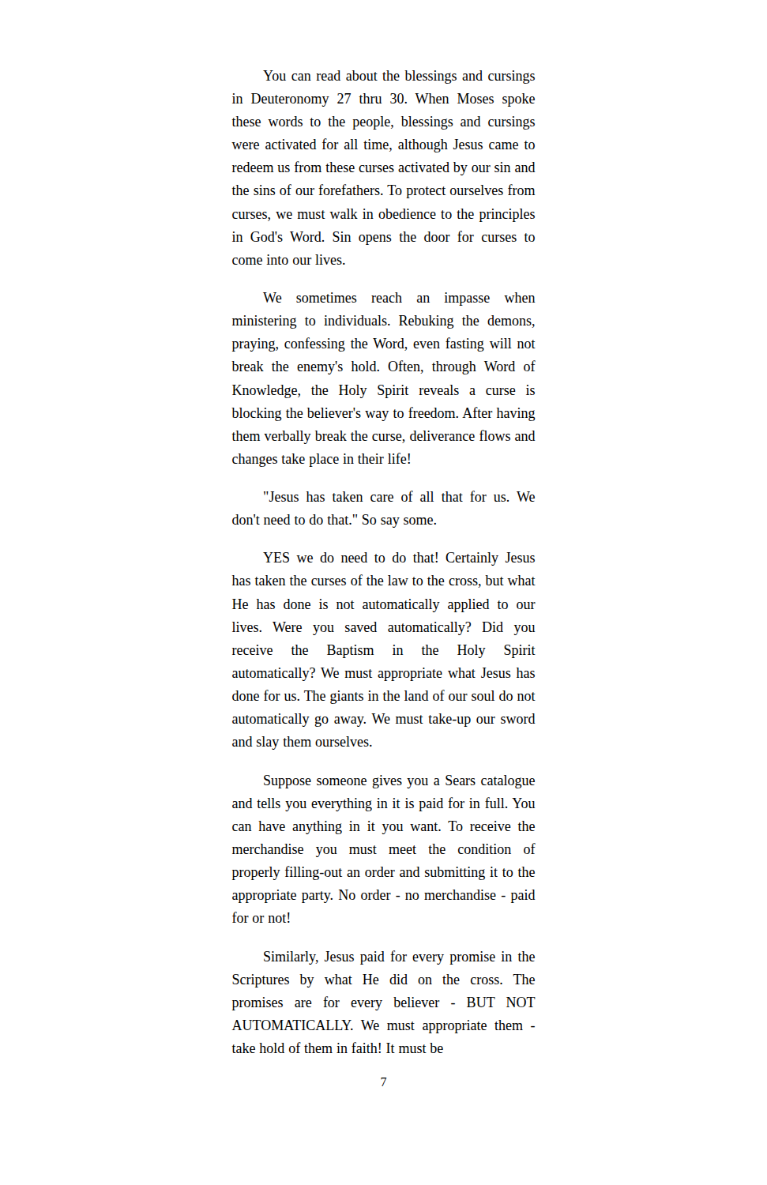You can read about the blessings and cursings in Deuteronomy 27 thru 30. When Moses spoke these words to the people, blessings and cursings were activated for all time, although Jesus came to redeem us from these curses activated by our sin and the sins of our forefathers. To protect ourselves from curses, we must walk in obedience to the principles in God's Word. Sin opens the door for curses to come into our lives.
We sometimes reach an impasse when ministering to individuals. Rebuking the demons, praying, confessing the Word, even fasting will not break the enemy's hold. Often, through Word of Knowledge, the Holy Spirit reveals a curse is blocking the believer's way to freedom. After having them verbally break the curse, deliverance flows and changes take place in their life!
"Jesus has taken care of all that for us. We don't need to do that." So say some.
YES we do need to do that! Certainly Jesus has taken the curses of the law to the cross, but what He has done is not automatically applied to our lives. Were you saved automatically? Did you receive the Baptism in the Holy Spirit automatically? We must appropriate what Jesus has done for us. The giants in the land of our soul do not automatically go away. We must take-up our sword and slay them ourselves.
Suppose someone gives you a Sears catalogue and tells you everything in it is paid for in full. You can have anything in it you want. To receive the merchandise you must meet the condition of properly filling-out an order and submitting it to the appropriate party. No order - no merchandise - paid for or not!
Similarly, Jesus paid for every promise in the Scriptures by what He did on the cross. The promises are for every believer - BUT NOT AUTOMATICALLY. We must appropriate them - take hold of them in faith! It must be
7